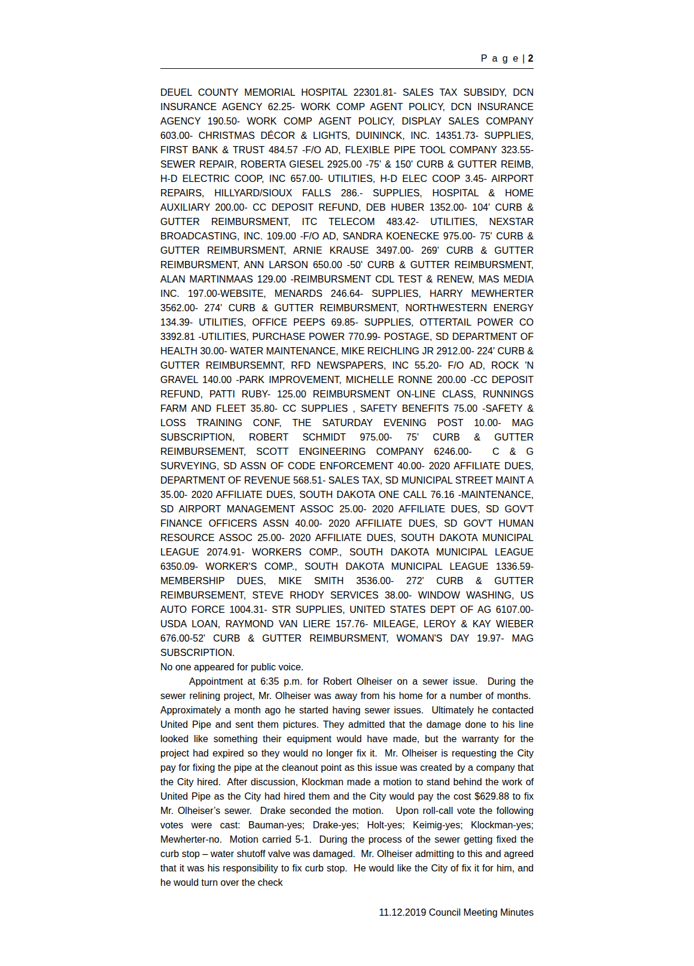P a g e | 2
DEUEL COUNTY MEMORIAL HOSPITAL 22301.81- SALES TAX SUBSIDY, DCN INSURANCE AGENCY 62.25- WORK COMP AGENT POLICY, DCN INSURANCE AGENCY 190.50- WORK COMP AGENT POLICY, DISPLAY SALES COMPANY 603.00- CHRISTMAS DÉCOR & LIGHTS, DUININCK, INC. 14351.73- SUPPLIES, FIRST BANK & TRUST 484.57 -F/O AD, FLEXIBLE PIPE TOOL COMPANY 323.55- SEWER REPAIR, ROBERTA GIESEL 2925.00 -75' & 150' CURB & GUTTER REIMB, H-D ELECTRIC COOP, INC 657.00- UTILITIES, H-D ELEC COOP 3.45- AIRPORT REPAIRS, HILLYARD/SIOUX FALLS 286.- SUPPLIES, HOSPITAL & HOME AUXILIARY 200.00- CC DEPOSIT REFUND, DEB HUBER 1352.00- 104' CURB & GUTTER REIMBURSMENT, ITC TELECOM 483.42- UTILITIES, NEXSTAR BROADCASTING, INC. 109.00 -F/O AD, SANDRA KOENECKE 975.00- 75' CURB & GUTTER REIMBURSMENT, ARNIE KRAUSE 3497.00- 269' CURB & GUTTER REIMBURSMENT, ANN LARSON 650.00 -50' CURB & GUTTER REIMBURSMENT, ALAN MARTINMAAS 129.00 -REIMBURSMENT CDL TEST & RENEW, MAS MEDIA INC. 197.00-WEBSITE, MENARDS 246.64- SUPPLIES, HARRY MEWHERTER 3562.00- 274' CURB & GUTTER REIMBURSMENT, NORTHWESTERN ENERGY 134.39- UTILITIES, OFFICE PEEPS 69.85- SUPPLIES, OTTERTAIL POWER CO 3392.81 -UTILITIES, PURCHASE POWER 770.99- POSTAGE, SD DEPARTMENT OF HEALTH 30.00- WATER MAINTENANCE, MIKE REICHLING JR 2912.00- 224' CURB & GUTTER REIMBURSEMNT, RFD NEWSPAPERS, INC 55.20- F/O AD, ROCK 'N GRAVEL 140.00 -PARK IMPROVEMENT, MICHELLE RONNE 200.00 -CC DEPOSIT REFUND, PATTI RUBY- 125.00 REIMBURSMENT ON-LINE CLASS, RUNNINGS FARM AND FLEET 35.80- CC SUPPLIES , SAFETY BENEFITS 75.00 -SAFETY & LOSS TRAINING CONF, THE SATURDAY EVENING POST 10.00- MAG SUBSCRIPTION, ROBERT SCHMIDT 975.00- 75' CURB & GUTTER REIMBURSEMENT, SCOTT ENGINEERING COMPANY 6246.00- C & G SURVEYING, SD ASSN OF CODE ENFORCEMENT 40.00- 2020 AFFILIATE DUES, DEPARTMENT OF REVENUE 568.51- SALES TAX, SD MUNICIPAL STREET MAINT A 35.00- 2020 AFFILIATE DUES, SOUTH DAKOTA ONE CALL 76.16 -MAINTENANCE, SD AIRPORT MANAGEMENT ASSOC 25.00- 2020 AFFILIATE DUES, SD GOV'T FINANCE OFFICERS ASSN 40.00- 2020 AFFILIATE DUES, SD GOV'T HUMAN RESOURCE ASSOC 25.00- 2020 AFFILIATE DUES, SOUTH DAKOTA MUNICIPAL LEAGUE 2074.91- WORKERS COMP., SOUTH DAKOTA MUNICIPAL LEAGUE 6350.09- WORKER'S COMP., SOUTH DAKOTA MUNICIPAL LEAGUE 1336.59- MEMBERSHIP DUES, MIKE SMITH 3536.00- 272' CURB & GUTTER REIMBURSEMENT, STEVE RHODY SERVICES 38.00- WINDOW WASHING, US AUTO FORCE 1004.31- STR SUPPLIES, UNITED STATES DEPT OF AG 6107.00-USDA LOAN, RAYMOND VAN LIERE 157.76- MILEAGE, LEROY & KAY WIEBER 676.00-52' CURB & GUTTER REIMBURSMENT, WOMAN'S DAY 19.97- MAG SUBSCRIPTION.
No one appeared for public voice.
Appointment at 6:35 p.m. for Robert Olheiser on a sewer issue. During the sewer relining project, Mr. Olheiser was away from his home for a number of months. Approximately a month ago he started having sewer issues. Ultimately he contacted United Pipe and sent them pictures. They admitted that the damage done to his line looked like something their equipment would have made, but the warranty for the project had expired so they would no longer fix it. Mr. Olheiser is requesting the City pay for fixing the pipe at the cleanout point as this issue was created by a company that the City hired. After discussion, Klockman made a motion to stand behind the work of United Pipe as the City had hired them and the City would pay the cost $629.88 to fix Mr. Olheiser’s sewer. Drake seconded the motion. Upon roll-call vote the following votes were cast: Bauman-yes; Drake-yes; Holt-yes; Keimig-yes; Klockman-yes; Mewherter-no. Motion carried 5-1. During the process of the sewer getting fixed the curb stop – water shutoff valve was damaged. Mr. Olheiser admitting to this and agreed that it was his responsibility to fix curb stop. He would like the City of fix it for him, and he would turn over the check
11.12.2019 Council Meeting Minutes